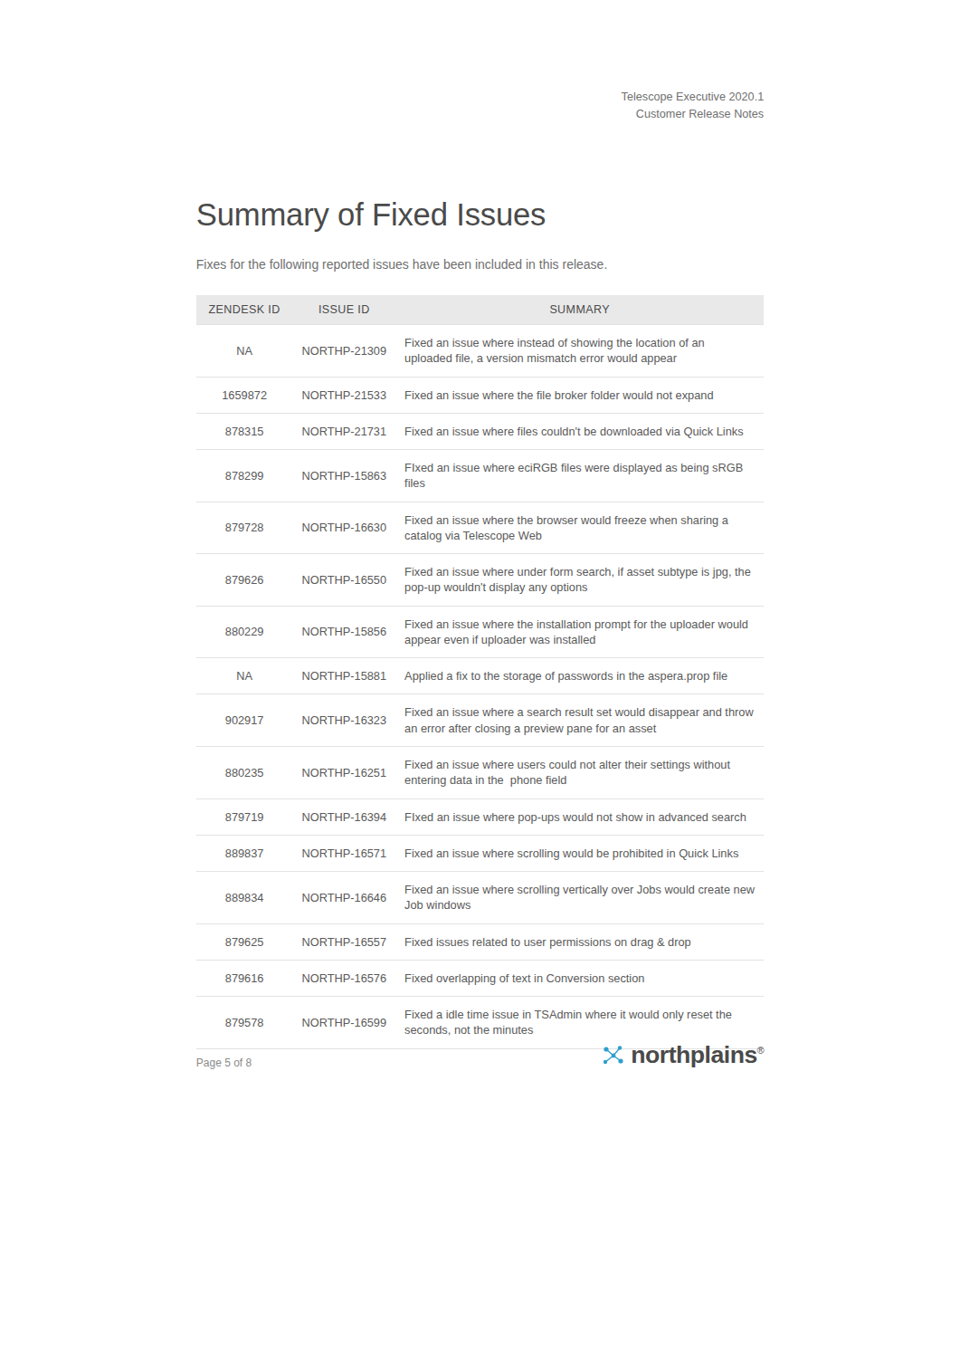Telescope Executive 2020.1
Customer Release Notes
Summary of Fixed Issues
Fixes for the following reported issues have been included in this release.
| ZENDESK ID | ISSUE ID | SUMMARY |
| --- | --- | --- |
| NA | NORTHP-21309 | Fixed an issue where instead of showing the location of an uploaded file, a version mismatch error would appear |
| 1659872 | NORTHP-21533 | Fixed an issue where the file broker folder would not expand |
| 878315 | NORTHP-21731 | Fixed an issue where files couldn't be downloaded via Quick Links |
| 878299 | NORTHP-15863 | FIxed an issue where eciRGB files were displayed as being sRGB files |
| 879728 | NORTHP-16630 | Fixed an issue where the browser would freeze when sharing a catalog via Telescope Web |
| 879626 | NORTHP-16550 | Fixed an issue where under form search, if asset subtype is jpg, the pop-up wouldn't display any options |
| 880229 | NORTHP-15856 | Fixed an issue where the installation prompt for the uploader would appear even if uploader was installed |
| NA | NORTHP-15881 | Applied a fix to the storage of passwords in the aspera.prop file |
| 902917 | NORTHP-16323 | Fixed an issue where a search result set would disappear and throw an error after closing a preview pane for an asset |
| 880235 | NORTHP-16251 | Fixed an issue where users could not alter their settings without entering data in the phone field |
| 879719 | NORTHP-16394 | FIxed an issue where pop-ups would not show in advanced search |
| 889837 | NORTHP-16571 | Fixed an issue where scrolling would be prohibited in Quick Links |
| 889834 | NORTHP-16646 | Fixed an issue where scrolling vertically over Jobs would create new Job windows |
| 879625 | NORTHP-16557 | Fixed issues related to user permissions on drag & drop |
| 879616 | NORTHP-16576 | Fixed overlapping of text in Conversion section |
| 879578 | NORTHP-16599 | Fixed a idle time issue in TSAdmin where it would only reset the seconds, not the minutes |
Page 5 of 8
northplains®